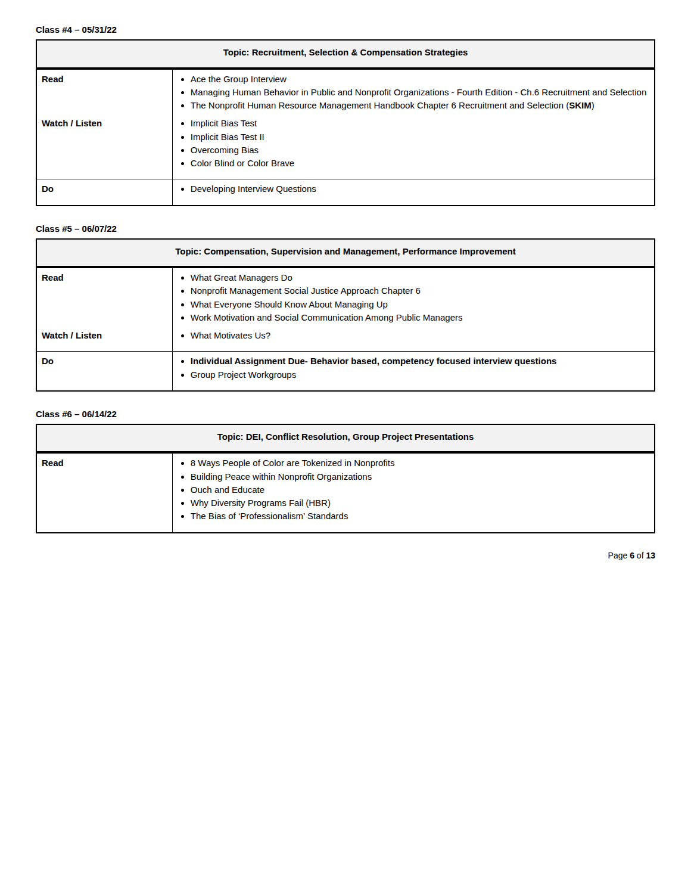Class #4 – 05/31/22
Topic: Recruitment, Selection & Compensation Strategies
| Read | Ace the Group Interview Managing Human Behavior in Public and Nonprofit Organizations - Fourth Edition - Ch.6 Recruitment and Selection The Nonprofit Human Resource Management Handbook Chapter 6 Recruitment and Selection ( SKIM ) |
| Watch / Listen | Implicit Bias Test Implicit Bias Test II Overcoming Bias Color Blind or Color Brave |
| Do | Developing Interview Questions |
Class #5 – 06/07/22
Topic: Compensation, Supervision and Management, Performance Improvement
| Read | What Great Managers Do Nonprofit Management Social Justice Approach Chapter 6 What Everyone Should Know About Managing Up Work Motivation and Social Communication Among Public Managers |
| Watch / Listen | What Motivates Us? |
| Do | Individual Assignment Due- Behavior based, competency focused interview questions Group Project Workgroups |
Class #6 – 06/14/22
Topic: DEI, Conflict Resolution, Group Project Presentations
| Read | 8 Ways People of Color are Tokenized in Nonprofits Building Peace within Nonprofit Organizations Ouch and Educate Why Diversity Programs Fail (HBR) The Bias of ‘Professionalism’ Standards |
Page 6 of 13